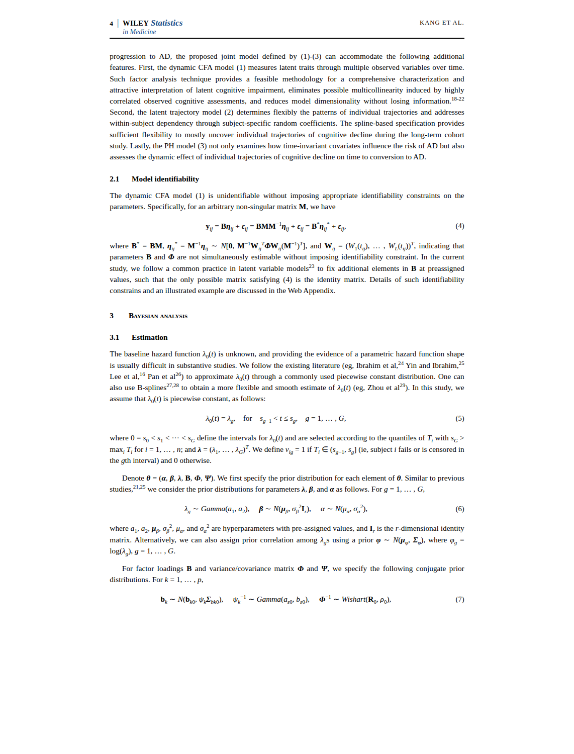4 | WILEY Statistics
in Medicine
Kang et al.
progression to AD, the proposed joint model defined by (1)-(3) can accommodate the following additional features. First, the dynamic CFA model (1) measures latent traits through multiple observed variables over time. Such factor analysis technique provides a feasible methodology for a comprehensive characterization and attractive interpretation of latent cognitive impairment, eliminates possible multicollinearity induced by highly correlated observed cognitive assessments, and reduces model dimensionality without losing information.18-22 Second, the latent trajectory model (2) determines flexibly the patterns of individual trajectories and addresses within-subject dependency through subject-specific random coefficients. The spline-based specification provides sufficient flexibility to mostly uncover individual trajectories of cognitive decline during the long-term cohort study. Lastly, the PH model (3) not only examines how time-invariant covariates influence the risk of AD but also assesses the dynamic effect of individual trajectories of cognitive decline on time to conversion to AD.
2.1 Model identifiability
The dynamic CFA model (1) is unidentifiable without imposing appropriate identifiability constraints on the parameters. Specifically, for an arbitrary non-singular matrix M, we have
yij = Bηij + εij = BMM−1ηij + εij = B*ηij* + εij,
(4)
where B* = BM, ηij* = M−1ηij ∼ N[0, M−1WijTΦWij(M−1)T], and Wij = (W1(tij), … , WL(tij))T, indicating that parameters B and Φ are not simultaneously estimable without imposing identifiability constraint. In the current study, we follow a common practice in latent variable models23 to fix additional elements in B at preassigned values, such that the only possible matrix satisfying (4) is the identity matrix. Details of such identifiability constrains and an illustrated example are discussed in the Web Appendix.
3 Bayesian analysis
3.1 Estimation
The baseline hazard function λ0(t) is unknown, and providing the evidence of a parametric hazard function shape is usually difficult in substantive studies. We follow the existing literature (eg, Ibrahim et al,24 Yin and Ibrahim,25 Lee et al,16 Pan et al26) to approximate λ0(t) through a commonly used piecewise constant distribution. One can also use B-splines27,28 to obtain a more flexible and smooth estimate of λ0(t) (eg, Zhou et al29). In this study, we assume that λ0(t) is piecewise constant, as follows:
λ0(t) = λg, for sg−1 < t ≤ sg, g = 1, … , G,
(5)
where 0 = s0 < s1 < ··· < sG define the intervals for λ0(t) and are selected according to the quantiles of Ti with sG > maxi Ti for i = 1, … , n; and λ = (λ1, … , λG)T. We define vig = 1 if Ti ∈ (sg−1, sg] (ie, subject i fails or is censored in the gth interval) and 0 otherwise.
Denote θ = (α, β, λ, B, Φ, Ψ). We first specify the prior distribution for each element of θ. Similar to previous studies,21,25 we consider the prior distributions for parameters λ, β, and α as follows. For g = 1, … , G,
λg ∼ Gamma(a1, a2), β ∼ N(μβ, σβ2Ir), α ∼ N(μα, σα2),
(6)
where a1, a2, μβ, σβ2, μα, and σα2 are hyperparameters with pre-assigned values, and Ir is the r-dimensional identity matrix. Alternatively, we can also assign prior correlation among λgs using a prior φ ∼ N(μφ, Σφ), where φg = log(λg), g = 1, … , G.
For factor loadings B and variance/covariance matrix Φ and Ψ, we specify the following conjugate prior distributions. For k = 1, … , p,
bk ∼ N(bk0, ψk Σbk0), ψk−1 ∼ Gamma(aε0, bε0), Φ−1 ∼ Wishart(R0, ρ0),
(7)